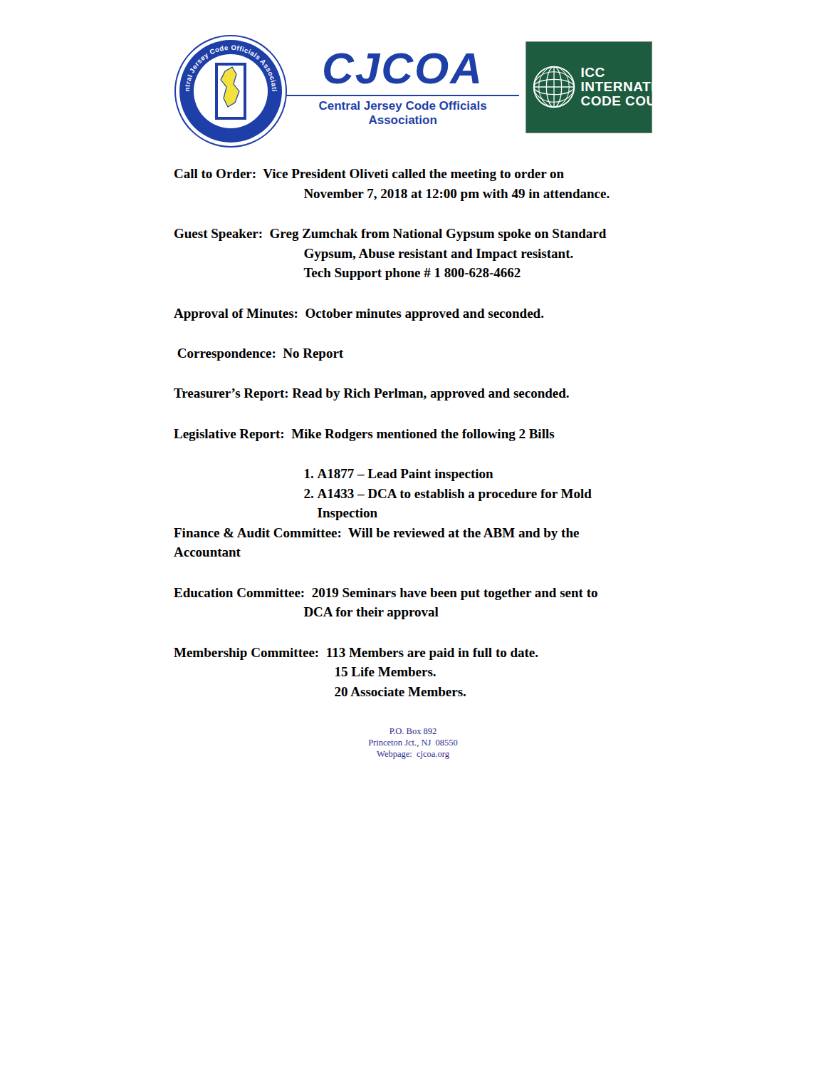Central Jersey Code Officials Association ICC CHAPTER
CJCOA
Central Jersey Code Officials Association
ICC
INTERNATIONAL
CODE COUNCIL®
Call to Order: Vice President Oliveti called the meeting to order on
November 7, 2018 at 12:00 pm with 49 in attendance.
Guest Speaker: Greg Zumchak from National Gypsum spoke on Standard
Gypsum, Abuse resistant and Impact resistant.
Tech Support phone # 1 800-628-4662
Approval of Minutes: October minutes approved and seconded.
Correspondence: No Report
Treasurer’s Report: Read by Rich Perlman, approved and seconded.
Legislative Report: Mike Rodgers mentioned the following 2 Bills
A1877 – Lead Paint inspection
A1433 – DCA to establish a procedure for Mold
Inspection
Finance & Audit Committee: Will be reviewed at the ABM and by the
Accountant
Education Committee: 2019 Seminars have been put together and sent to
DCA for their approval
Membership Committee: 113 Members are paid in full to date.
15 Life Members.
20 Associate Members.
P.O. Box 892
Princeton Jct., NJ 08550
Webpage: cjcoa.org